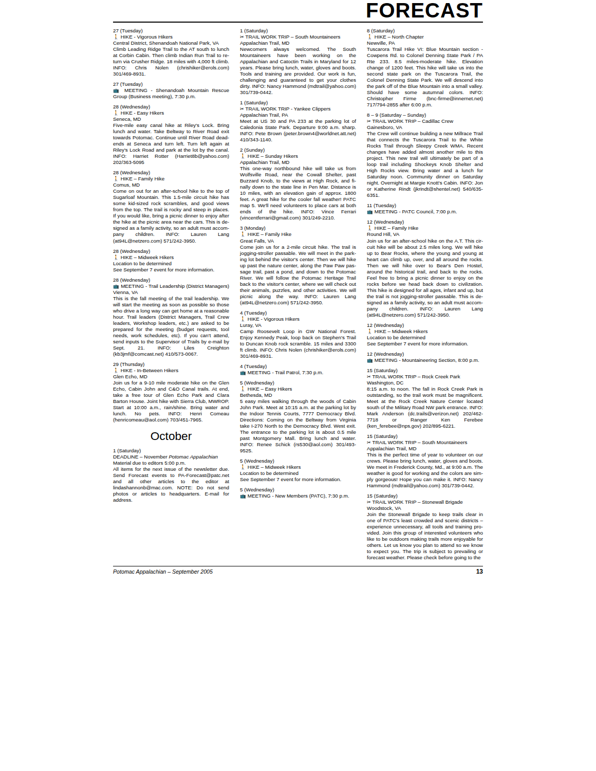FORECAST
27 (Tuesday)
🚶 HIKE - Vigorous Hikers
Central District, Shenandoah National Park, VA
Climb Leading Ridge Trail to the AT south to lunch at Corbin Cabin. Then climb Indian Run Trail to return via Crusher Ridge. 18 miles with 4,000 ft climb. INFO: Chris Nolen (chrishiker@erols.com) 301/469-8931.
27 (Tuesday)
📺 MEETING - Shenandoah Mountain Rescue Group (Business meeting), 7:30 p.m.
28 (Wednesday)
🚶 HIKE - Easy Hikers
Seneca, MD
Five-mile easy canal hike at Riley's Lock. Bring lunch and water. Take Beltway to River Road exit towards Potomac. Continue until River Road dead-ends at Seneca and turn left. Turn left again at Riley's Lock Road and park at the lot by the canal. INFO: Harriet Rotter (Harriet8b@yahoo.com) 202/363-5095
28 (Wednesday)
🚶 HIKE – Family Hike
Comus, MD
Come on out for an after-school hike to the top of Sugarloaf Mountain. This 1.5-mile circuit hike has some kid-sized rock scrambles, and good views from the top. The trail is rocky and steep in places. If you would like, bring a picnic dinner to enjoy after the hike at the picnic area near the cars. This is designed as a family activity, so an adult must accompany children. INFO: Lauren Lang (at94L@netzero.com) 571/242-3950.
28 (Wednesday)
🚶 HIKE – Midweek Hikers
Location to be determined
See September 7 event for more information.
28 (Wednesday)
📺 MEETING - Trail Leadership (District Managers) Vienna, VA
This is the fall meeting of the trail leadership. We will start the meeting as soon as possible so those who drive a long way can get home at a reasonable hour. Trail leaders (District Managers, Trail Crew leaders, Workshop leaders, etc.) are asked to be prepared for the meeting (budget requests, tool needs, work schedules, etc). If you can't attend, send inputs to the Supervisor of Trails by e-mail by Sept. 21. INFO: Liles Creighton (kb3jmf@comcast.net) 410/573-0067.
29 (Thursday)
🚶 HIKE - In-Between Hikers
Glen Echo, MD
Join us for a 9-10 mile moderate hike on the Glen Echo, Cabin John and C&O Canal trails. At end, take a free tour of Glen Echo Park and Clara Barton House. Joint hike with Sierra Club, MWROP. Start at 10:00 a.m., rain/shine. Bring water and lunch. No pets. INFO: Henri Comeau (henricomeau@aol.com) 703/451-7965.
October
1 (Saturday)
DEADLINE – November Potomac Appalachian
Material due to editors 5:00 p.m.
All items for the next issue of the newsletter due. Send Forecast events to PA-Forecast@patc.net and all other articles to the editor at lindashannonb@mac.com. NOTE: Do not send photos or articles to headquarters. E-mail for address.
1 (Saturday)
✂ TRAIL WORK TRIP – South Mountaineers
Appalachian Trail, MD
Newcomers always welcomed. The South Mountaineers have been working on the Appalachian and Catoctin Trails in Maryland for 12 years. Please bring lunch, water, gloves and boots. Tools and training are provided. Our work is fun, challenging and guaranteed to get your clothes dirty. INFO: Nancy Hammond (mdtrail@yahoo.com) 301/739-0442.
1 (Saturday)
✂ TRAIL WORK TRIP - Yankee Clippers
Appalachian Trail, PA
Meet at US 30 and PA 233 at the parking lot of Caledonia State Park. Departure 9:00 a.m. sharp. INFO: Pete Brown (peter.brown4@worldnet.att.net) 410/343-1140.
2 (Sunday)
🚶 HIKE – Sunday Hikers
Appalachian Trail, MD
This one-way northbound hike will take us from Wolfsville Road, near the Cowall Shelter, past Buzzard Knob, to the views at High Rock, and finally down to the state line in Pen Mar. Distance is 10 miles, with an elevation gain of approx. 1800 feet. A great hike for the cooler fall weather! PATC map 5. We'll need volunteers to place cars at both ends of the hike. INFO: Vince Ferrari (vincentferrari@gmail.com) 301/249-2210.
3 (Monday)
🚶 HIKE – Family Hike
Great Falls, VA
Come join us for a 2-mile circuit hike. The trail is jogging-stroller passable. We will meet in the parking lot behind the visitor's center. Then we will hike up past the nature center, along the Paw Paw passage trail, past a pond, and down to the Potomac River. We will follow the Potomac Heritage Trail back to the visitor's center, where we will check out their animals, puzzles, and other activities. We will picnic along the way. INFO: Lauren Lang (at94L@netzero.com) 571/242-3950.
4 (Tuesday)
🚶 HIKE - Vigorous Hikers
Luray, VA
Camp Roosevelt Loop in GW National Forest. Enjoy Kennedy Peak, loop back on Stephen's Trail to Duncan Knob rock scramble. 15 miles and 3300 ft climb. INFO: Chris Nolen (chrishiker@erols.com) 301/469-8931.
4 (Tuesday)
📺 MEETING - Trail Patrol, 7:30 p.m.
5 (Wednesday)
🚶 HIKE – Easy Hikers
Bethesda, MD
5 easy miles walking through the woods of Cabin John Park. Meet at 10:15 a.m. at the parking lot by the Indoor Tennis Courts, 7777 Democracy Blvd. Directions: Coming on the Beltway from Virginia take I-270 North to the Democracy Blvd. West exit. The entrance to the parking lot is about 0.5 mile past Montgomery Mall. Bring lunch and water. INFO: Renee Schick (rs530@aol.com) 301/493-9525.
5 (Wednesday)
🚶 HIKE – Midweek Hikers
Location to be determined
See September 7 event for more information.
5 (Wednesday)
📺 MEETING - New Members (PATC), 7:30 p.m.
8 (Saturday)
🚶 HIKE – North Chapter
Newville, PA
Tuscarora Trail Hike VI: Blue Mountain section - Cowpens Rd. to Colonel Denning State Park / PA Rte 233. 8.5 miles-moderate hike. Elevation change of 1200 feet. This hike will take us into the second state park on the Tuscarora Trail, the Colonel Denning State Park. We will descend into the park off of the Blue Mountain into a small valley. Should have some autumnal colors. INFO: Christopher Firme (bnc-firme@innernet.net) 717/794-2855 after 6:00 p.m.
8 – 9 (Saturday – Sunday)
✂ TRAIL WORK TRIP – Cadillac Crew
Gainesboro, VA
The Crew will continue building a new Millrace Trail that connects the Tuscarora Trail to the White Rocks Trail through Sleepy Creek WMA. Recent changes have added almost another mile to this project. This new trail will ultimately be part of a loop trail including Shockeys Knob Shelter and High Rocks view. Bring water and a lunch for Saturday noon. Community dinner on Saturday night. Overnight at Margie Knott's Cabin. INFO: Jon or Katherine Rindt (jkrindt@shentel.net) 540/635-6351.
11 (Tuesday)
📺 MEETING - PATC Council, 7:00 p.m.
12 (Wednesday)
🚶 HIKE – Family Hike
Round Hill, VA
Join us for an after-school hike on the A.T. This circuit hike will be about 2.5 miles long. We will hike up to Bear Rocks, where the young and young at heart can climb up, over, and all around the rocks. Then we will hike over to Bear's Den Hostel, around the historical trail, and back to the rocks. Feel free to bring a picnic dinner to enjoy on the rocks before we head back down to civilization. This hike is designed for all ages, infant and up, but the trail is not jogging-stroller passable. This is designed as a family activity, so an adult must accompany children. INFO: Lauren Lang (at94L@netzero.com) 571/242-3950.
12 (Wednesday)
🚶 HIKE – Midweek Hikers
Location to be determined
See September 7 event for more information.
12 (Wednesday)
📺 MEETING - Mountaineering Section, 8:00 p.m.
15 (Saturday)
✂ TRAIL WORK TRIP – Rock Creek Park
Washington, DC
8:15 a.m. to noon. The fall in Rock Creek Park is outstanding, so the trail work must be magnificent. Meet at the Rock Creek Nature Center located south of the Military Road NW park entrance. INFO: Mark Anderson (dc.trails@verizon.net) 202/462-7718 or Ranger Ken Ferebee (ken_ferebee@nps.gov) 202/895-6221.
15 (Saturday)
✂ TRAIL WORK TRIP – South Mountaineers
Appalachian Trail, MD
This is the perfect time of year to volunteer on our crews. Please bring lunch, water, gloves and boots. We meet in Frederick County, Md., at 9:00 a.m. The weather is good for working and the colors are simply gorgeous! Hope you can make it. INFO: Nancy Hammond (mdtrail@yahoo.com) 301/739-0442.
15 (Saturday)
✂ TRAIL WORK TRIP – Stonewall Brigade
Woodstock, VA
Join the Stonewall Brigade to keep trails clear in one of PATC's least crowded and scenic districts – experience unnecessary, all tools and training provided. Join this group of interested volunteers who like to be outdoors making trails more enjoyable for others. Let us know you plan to attend so we know to expect you. The trip is subject to prevailing or forecast weather. Please check before going to the
Potomac Appalachian – September 2005
13